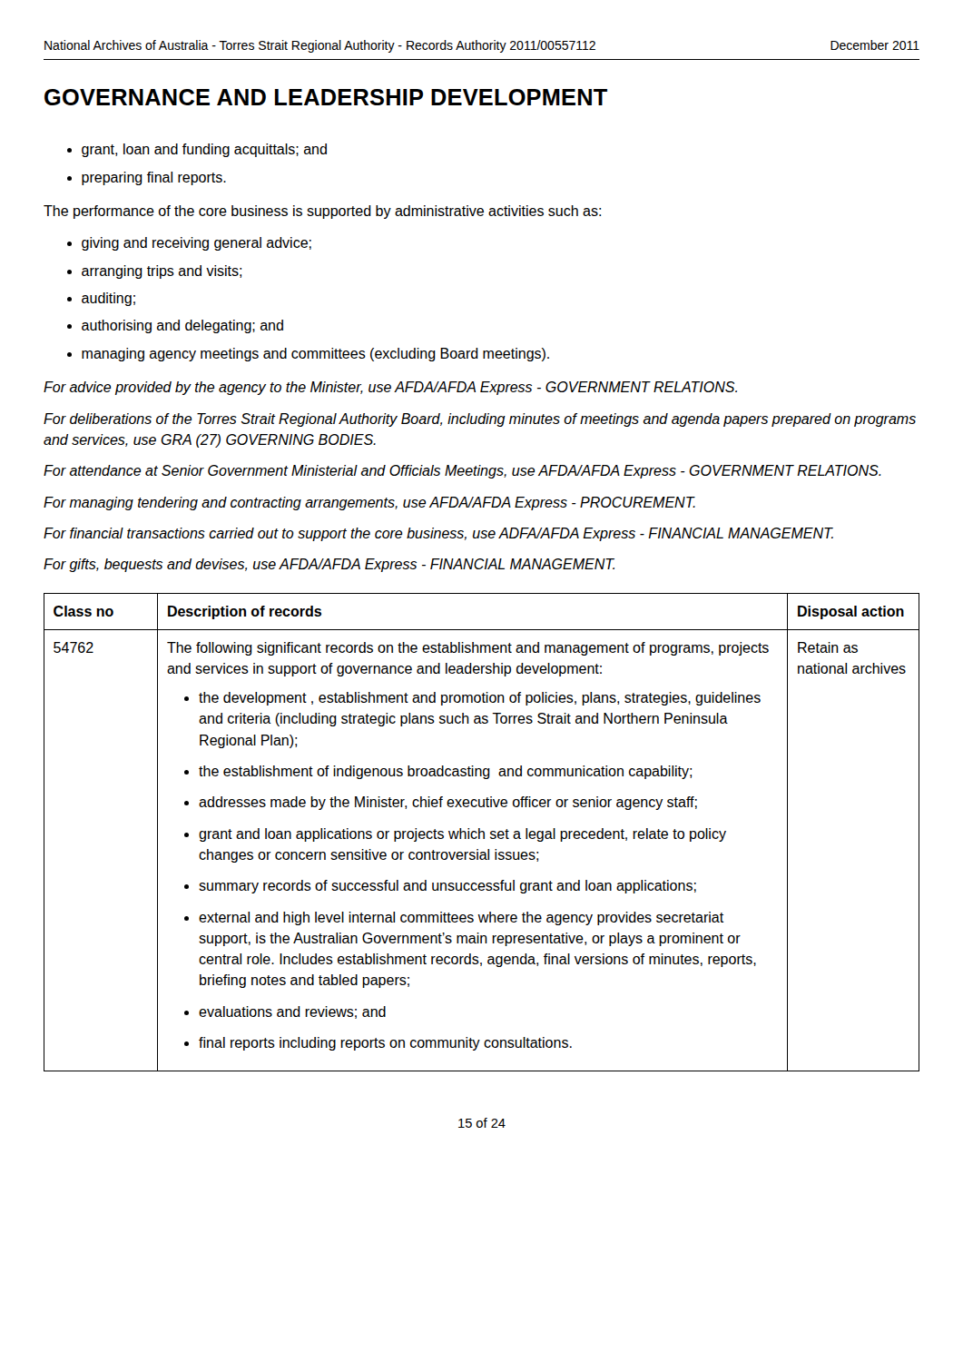National Archives of Australia - Torres Strait Regional Authority - Records Authority 2011/00557112 December 2011
GOVERNANCE AND LEADERSHIP DEVELOPMENT
grant, loan and funding acquittals; and
preparing final reports.
The performance of the core business is supported by administrative activities such as:
giving and receiving general advice;
arranging trips and visits;
auditing;
authorising and delegating; and
managing agency meetings and committees (excluding Board meetings).
For advice provided by the agency to the Minister, use AFDA/AFDA Express - GOVERNMENT RELATIONS.
For deliberations of the Torres Strait Regional Authority Board, including minutes of meetings and agenda papers prepared on programs and services, use GRA (27) GOVERNING BODIES.
For attendance at Senior Government Ministerial and Officials Meetings, use AFDA/AFDA Express - GOVERNMENT RELATIONS.
For managing tendering and contracting arrangements, use AFDA/AFDA Express - PROCUREMENT.
For financial transactions carried out to support the core business, use ADFA/AFDA Express - FINANCIAL MANAGEMENT.
For gifts, bequests and devises, use AFDA/AFDA Express - FINANCIAL MANAGEMENT.
| Class no | Description of records | Disposal action |
| --- | --- | --- |
| 54762 | The following significant records on the establishment and management of programs, projects and services in support of governance and leadership development: the development , establishment and promotion of policies, plans, strategies, guidelines and criteria (including strategic plans such as Torres Strait and Northern Peninsula Regional Plan); the establishment of indigenous broadcasting and communication capability; addresses made by the Minister, chief executive officer or senior agency staff; grant and loan applications or projects which set a legal precedent, relate to policy changes or concern sensitive or controversial issues; summary records of successful and unsuccessful grant and loan applications; external and high level internal committees where the agency provides secretariat support, is the Australian Government’s main representative, or plays a prominent or central role. Includes establishment records, agenda, final versions of minutes, reports, briefing notes and tabled papers; evaluations and reviews; and final reports including reports on community consultations. | Retain as national archives |
15 of 24